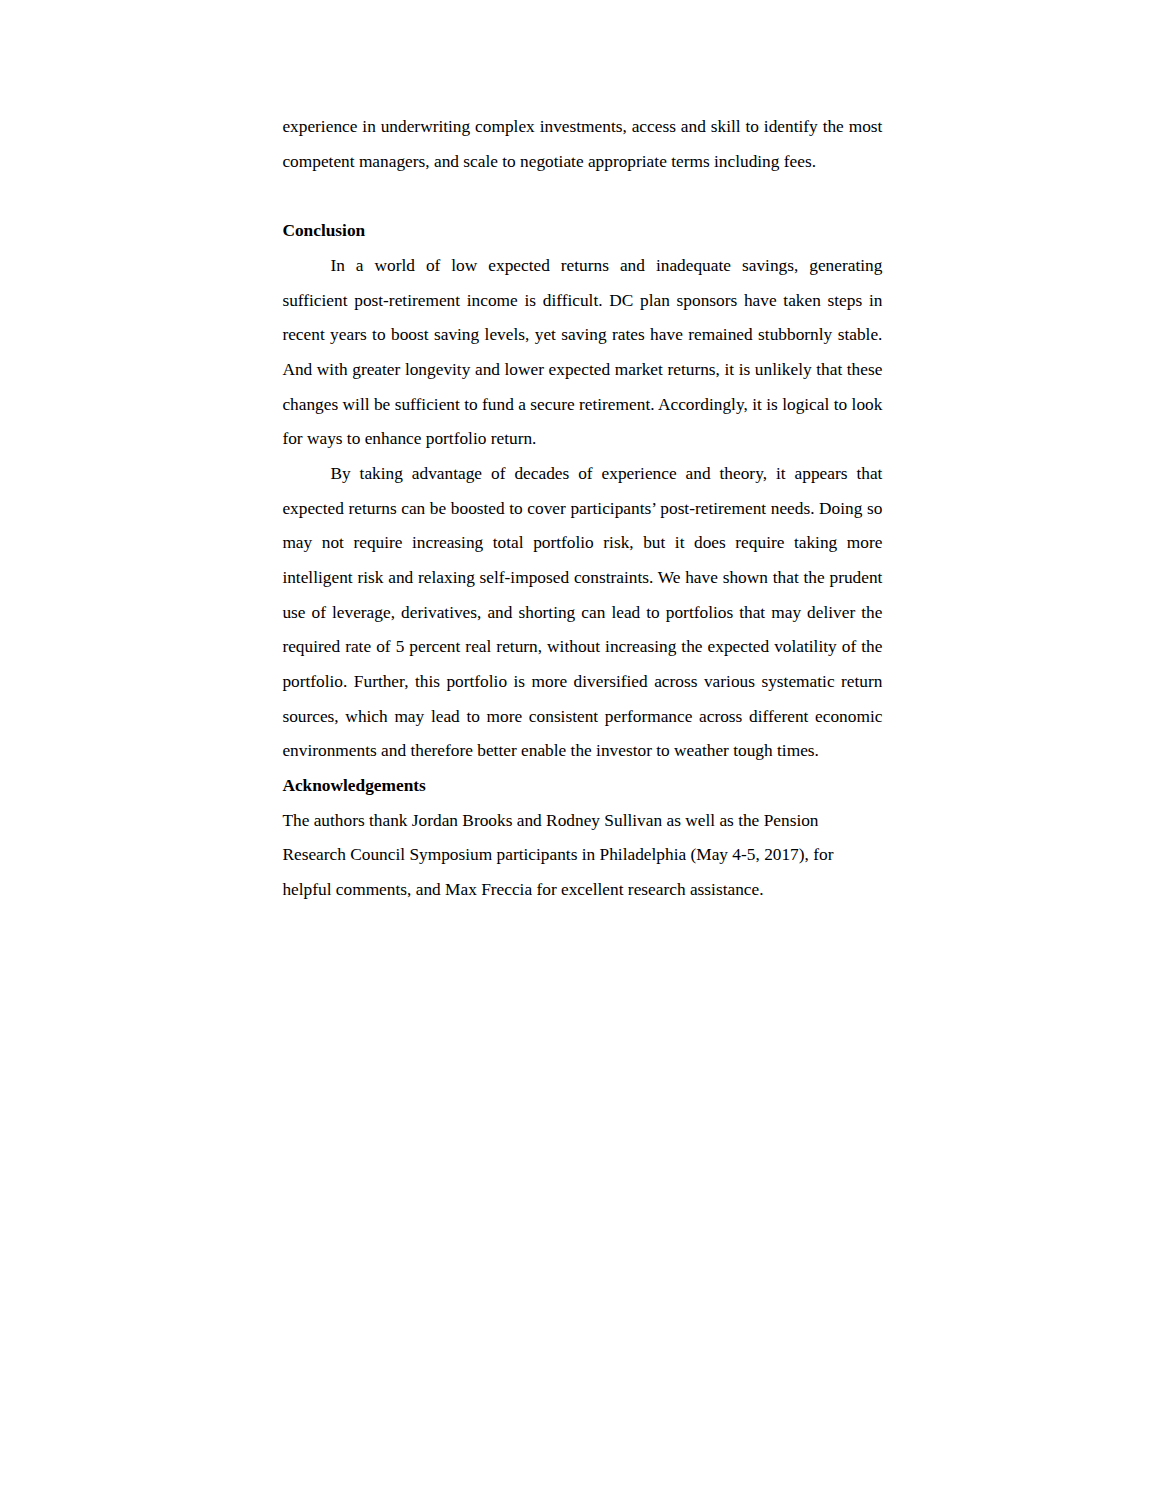experience in underwriting complex investments, access and skill to identify the most competent managers, and scale to negotiate appropriate terms including fees.
Conclusion
In a world of low expected returns and inadequate savings, generating sufficient post-retirement income is difficult. DC plan sponsors have taken steps in recent years to boost saving levels, yet saving rates have remained stubbornly stable. And with greater longevity and lower expected market returns, it is unlikely that these changes will be sufficient to fund a secure retirement. Accordingly, it is logical to look for ways to enhance portfolio return.
By taking advantage of decades of experience and theory, it appears that expected returns can be boosted to cover participants’ post-retirement needs. Doing so may not require increasing total portfolio risk, but it does require taking more intelligent risk and relaxing self-imposed constraints. We have shown that the prudent use of leverage, derivatives, and shorting can lead to portfolios that may deliver the required rate of 5 percent real return, without increasing the expected volatility of the portfolio. Further, this portfolio is more diversified across various systematic return sources, which may lead to more consistent performance across different economic environments and therefore better enable the investor to weather tough times.
Acknowledgements
The authors thank Jordan Brooks and Rodney Sullivan as well as the Pension Research Council Symposium participants in Philadelphia (May 4-5, 2017), for helpful comments, and Max Freccia for excellent research assistance.